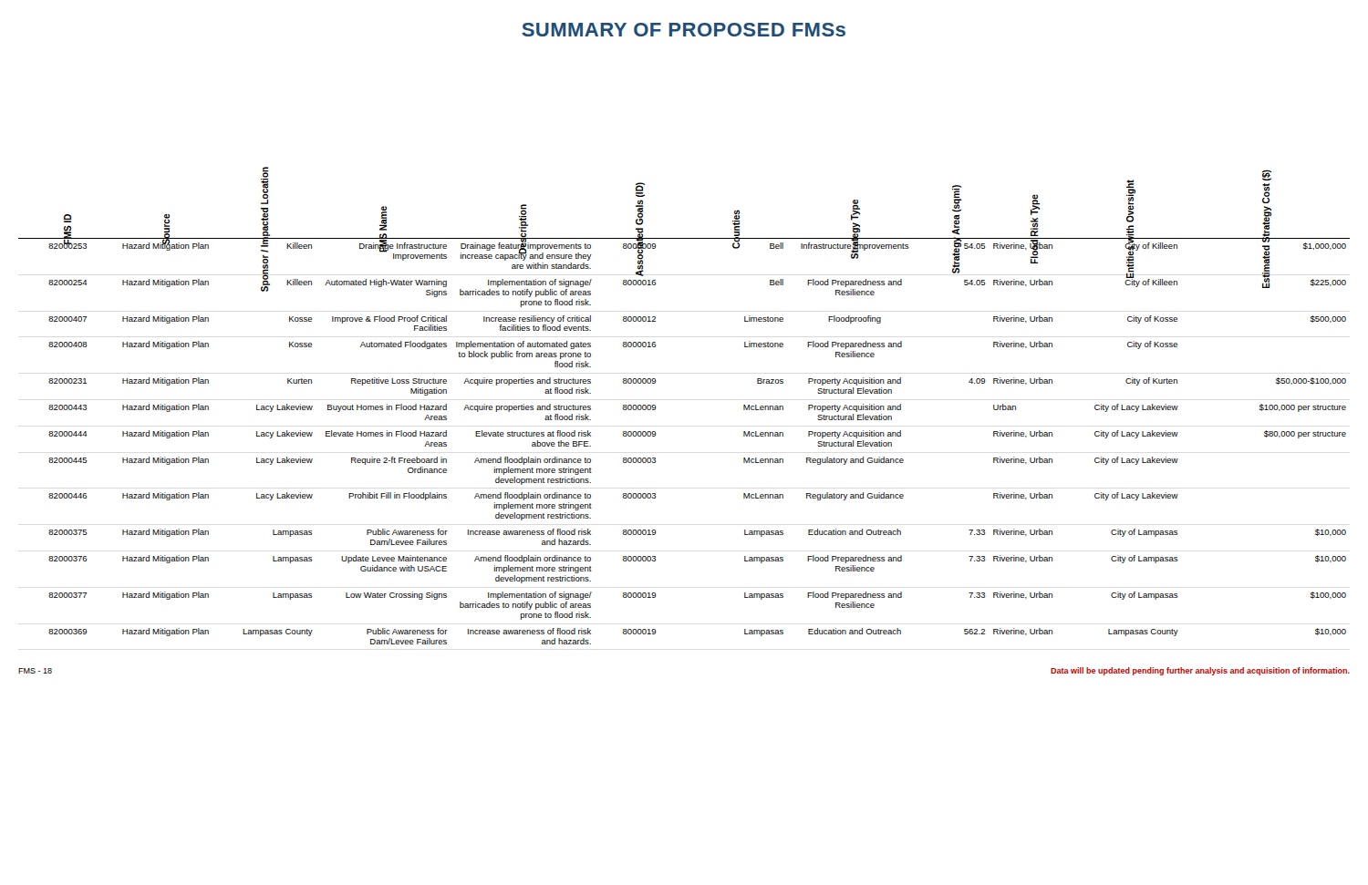SUMMARY OF PROPOSED FMSs
| FMS ID | Source | Sponsor / Impacted Location | FMS Name | Description | Associated Goals (ID) | Counties | Strategy Type | Strategy Area (sqmi) | Flood Risk Type | Entities with Oversight | Estimated Strategy Cost ($) |
| --- | --- | --- | --- | --- | --- | --- | --- | --- | --- | --- | --- |
| 82000253 | Hazard Mitigation Plan | Killeen | Drainage Infrastructure Improvements | Drainage feature improvements to increase capacity and ensure they are within standards. | 8000009 | Bell | Infrastructure Improvements | 54.05 | Riverine, Urban | City of Killeen | $1,000,000 |
| 82000254 | Hazard Mitigation Plan | Killeen | Automated High-Water Warning Signs | Implementation of signage/ barricades to notify public of areas prone to flood risk. | 8000016 | Bell | Flood Preparedness and Resilience | 54.05 | Riverine, Urban | City of Killeen | $225,000 |
| 82000407 | Hazard Mitigation Plan | Kosse | Improve & Flood Proof Critical Facilities | Increase resiliency of critical facilities to flood events. | 8000012 | Limestone | Floodproofing | | Riverine, Urban | City of Kosse | $500,000 |
| 82000408 | Hazard Mitigation Plan | Kosse | Automated Floodgates | Implementation of automated gates to block public from areas prone to flood risk. | 8000016 | Limestone | Flood Preparedness and Resilience | | Riverine, Urban | City of Kosse | |
| 82000231 | Hazard Mitigation Plan | Kurten | Repetitive Loss Structure Mitigation | Acquire properties and structures at flood risk. | 8000009 | Brazos | Property Acquisition and Structural Elevation | 4.09 | Riverine, Urban | City of Kurten | $50,000-$100,000 |
| 82000443 | Hazard Mitigation Plan | Lacy Lakeview | Buyout Homes in Flood Hazard Areas | Acquire properties and structures at flood risk. | 8000009 | McLennan | Property Acquisition and Structural Elevation | | Urban | City of Lacy Lakeview | $100,000 per structure |
| 82000444 | Hazard Mitigation Plan | Lacy Lakeview | Elevate Homes in Flood Hazard Areas | Elevate structures at flood risk above the BFE. | 8000009 | McLennan | Property Acquisition and Structural Elevation | | Riverine, Urban | City of Lacy Lakeview | $80,000 per structure |
| 82000445 | Hazard Mitigation Plan | Lacy Lakeview | Require 2-ft Freeboard in Ordinance | Amend floodplain ordinance to implement more stringent development restrictions. | 8000003 | McLennan | Regulatory and Guidance | | Riverine, Urban | City of Lacy Lakeview | |
| 82000446 | Hazard Mitigation Plan | Lacy Lakeview | Prohibit Fill in Floodplains | Amend floodplain ordinance to implement more stringent development restrictions. | 8000003 | McLennan | Regulatory and Guidance | | Riverine, Urban | City of Lacy Lakeview | |
| 82000375 | Hazard Mitigation Plan | Lampasas | Public Awareness for Dam/Levee Failures | Increase awareness of flood risk and hazards. | 8000019 | Lampasas | Education and Outreach | 7.33 | Riverine, Urban | City of Lampasas | $10,000 |
| 82000376 | Hazard Mitigation Plan | Lampasas | Update Levee Maintenance Guidance with USACE | Amend floodplain ordinance to implement more stringent development restrictions. | 8000003 | Lampasas | Flood Preparedness and Resilience | 7.33 | Riverine, Urban | City of Lampasas | $10,000 |
| 82000377 | Hazard Mitigation Plan | Lampasas | Low Water Crossing Signs | Implementation of signage/ barricades to notify public of areas prone to flood risk. | 8000019 | Lampasas | Flood Preparedness and Resilience | 7.33 | Riverine, Urban | City of Lampasas | $100,000 |
| 82000369 | Hazard Mitigation Plan | Lampasas County | Public Awareness for Dam/Levee Failures | Increase awareness of flood risk and hazards. | 8000019 | Lampasas | Education and Outreach | 562.2 | Riverine, Urban | Lampasas County | $10,000 |
FMS - 18
Data will be updated pending further analysis and acquisition of information.